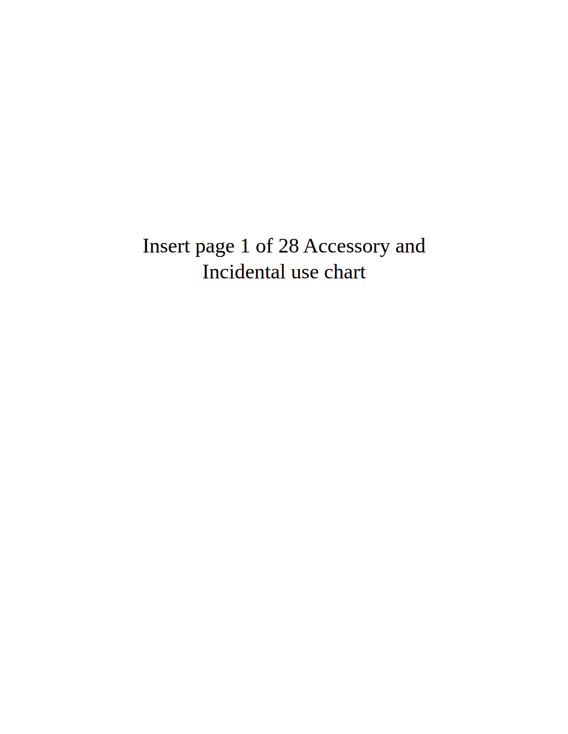Insert page 1 of 28 Accessory and Incidental use chart